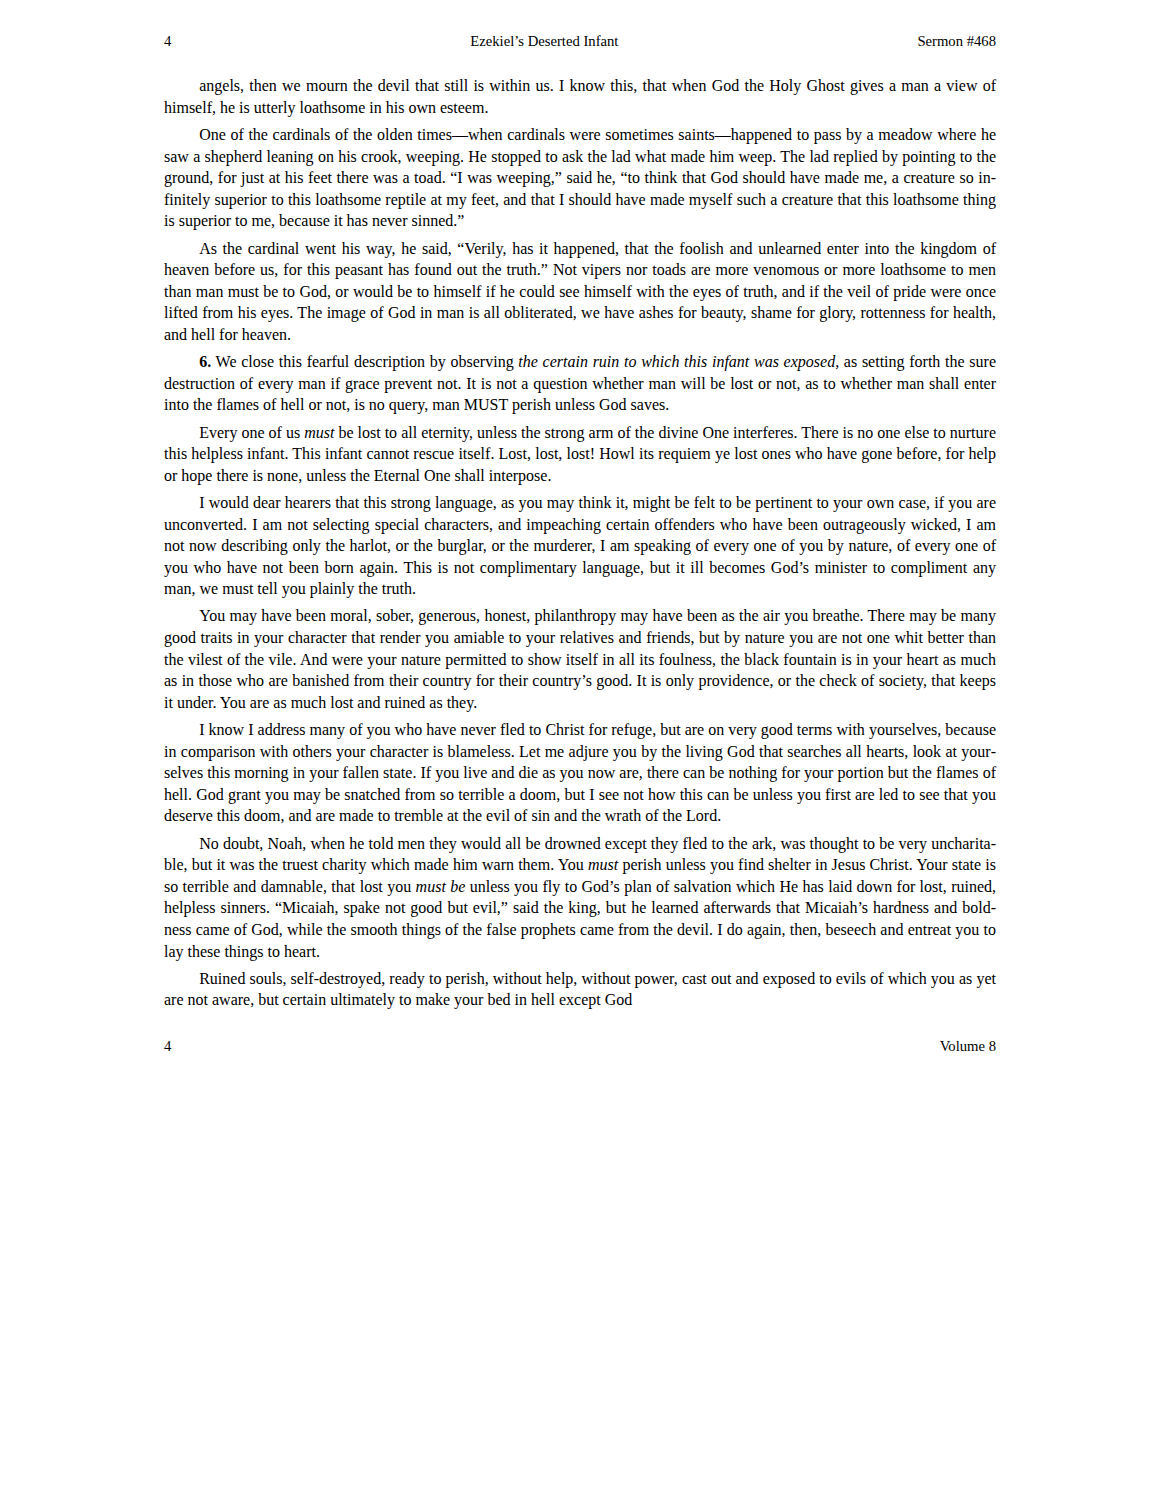4 Ezekiel’s Deserted Infant Sermon #468
angels, then we mourn the devil that still is within us. I know this, that when God the Holy Ghost gives a man a view of himself, he is utterly loathsome in his own esteem.
One of the cardinals of the olden times—when cardinals were sometimes saints—happened to pass by a meadow where he saw a shepherd leaning on his crook, weeping. He stopped to ask the lad what made him weep. The lad replied by pointing to the ground, for just at his feet there was a toad. “I was weeping,” said he, “to think that God should have made me, a creature so infinitely superior to this loathsome reptile at my feet, and that I should have made myself such a creature that this loathsome thing is superior to me, because it has never sinned.”
As the cardinal went his way, he said, “Verily, has it happened, that the foolish and unlearned enter into the kingdom of heaven before us, for this peasant has found out the truth.” Not vipers nor toads are more venomous or more loathsome to men than man must be to God, or would be to himself if he could see himself with the eyes of truth, and if the veil of pride were once lifted from his eyes. The image of God in man is all obliterated, we have ashes for beauty, shame for glory, rottenness for health, and hell for heaven.
6. We close this fearful description by observing the certain ruin to which this infant was exposed, as setting forth the sure destruction of every man if grace prevent not. It is not a question whether man will be lost or not, as to whether man shall enter into the flames of hell or not, is no query, man MUST perish unless God saves.
Every one of us must be lost to all eternity, unless the strong arm of the divine One interferes. There is no one else to nurture this helpless infant. This infant cannot rescue itself. Lost, lost, lost! Howl its requiem ye lost ones who have gone before, for help or hope there is none, unless the Eternal One shall interpose.
I would dear hearers that this strong language, as you may think it, might be felt to be pertinent to your own case, if you are unconverted. I am not selecting special characters, and impeaching certain offenders who have been outrageously wicked, I am not now describing only the harlot, or the burglar, or the murderer, I am speaking of every one of you by nature, of every one of you who have not been born again. This is not complimentary language, but it ill becomes God’s minister to compliment any man, we must tell you plainly the truth.
You may have been moral, sober, generous, honest, philanthropy may have been as the air you breathe. There may be many good traits in your character that render you amiable to your relatives and friends, but by nature you are not one whit better than the vilest of the vile. And were your nature permitted to show itself in all its foulness, the black fountain is in your heart as much as in those who are banished from their country for their country’s good. It is only providence, or the check of society, that keeps it under. You are as much lost and ruined as they.
I know I address many of you who have never fled to Christ for refuge, but are on very good terms with yourselves, because in comparison with others your character is blameless. Let me adjure you by the living God that searches all hearts, look at yourselves this morning in your fallen state. If you live and die as you now are, there can be nothing for your portion but the flames of hell. God grant you may be snatched from so terrible a doom, but I see not how this can be unless you first are led to see that you deserve this doom, and are made to tremble at the evil of sin and the wrath of the Lord.
No doubt, Noah, when he told men they would all be drowned except they fled to the ark, was thought to be very uncharitable, but it was the truest charity which made him warn them. You must perish unless you find shelter in Jesus Christ. Your state is so terrible and damnable, that lost you must be unless you fly to God’s plan of salvation which He has laid down for lost, ruined, helpless sinners. “Micaiah, spake not good but evil,” said the king, but he learned afterwards that Micaiah’s hardness and boldness came of God, while the smooth things of the false prophets came from the devil. I do again, then, beseech and entreat you to lay these things to heart.
Ruined souls, self-destroyed, ready to perish, without help, without power, cast out and exposed to evils of which you as yet are not aware, but certain ultimately to make your bed in hell except God
4 Volume 8